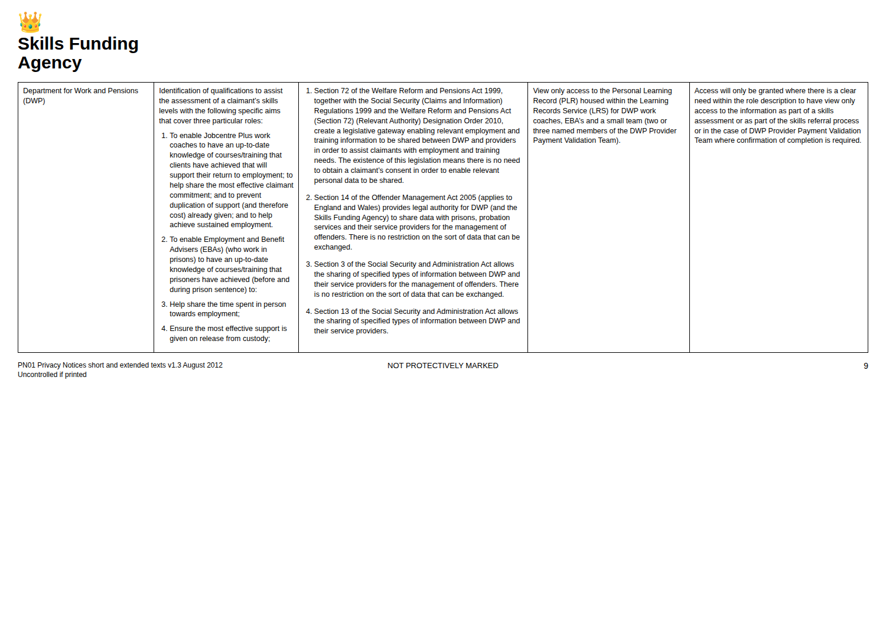👑
Skills Funding
Agency
| Department for Work and Pensions (DWP) | Identification of qualifications to assist the assessment of a claimant’s skills levels with the following specific aims that cover three particular roles: To enable Jobcentre Plus work coaches to have an up-to-date knowledge of courses/training that clients have achieved that will support their return to employment; to help share the most effective claimant commitment; and to prevent duplication of support (and therefore cost) already given; and to help achieve sustained employment. To enable Employment and Benefit Advisers (EBAs) (who work in prisons) to have an up-to-date knowledge of courses/training that prisoners have achieved (before and during prison sentence) to: Help share the time spent in person towards employment; Ensure the most effective support is given on release from custody; | Section 72 of the Welfare Reform and Pensions Act 1999, together with the Social Security (Claims and Information) Regulations 1999 and the Welfare Reform and Pensions Act (Section 72) (Relevant Authority) Designation Order 2010, create a legislative gateway enabling relevant employment and training information to be shared between DWP and providers in order to assist claimants with employment and training needs. The existence of this legislation means there is no need to obtain a claimant’s consent in order to enable relevant personal data to be shared. Section 14 of the Offender Management Act 2005 (applies to England and Wales) provides legal authority for DWP (and the Skills Funding Agency) to share data with prisons, probation services and their service providers for the management of offenders. There is no restriction on the sort of data that can be exchanged. Section 3 of the Social Security and Administration Act allows the sharing of specified types of information between DWP and their service providers for the management of offenders. There is no restriction on the sort of data that can be exchanged. Section 13 of the Social Security and Administration Act allows the sharing of specified types of information between DWP and their service providers. | View only access to the Personal Learning Record (PLR) housed within the Learning Records Service (LRS) for DWP work coaches, EBA’s and a small team (two or three named members of the DWP Provider Payment Validation Team). | Access will only be granted where there is a clear need within the role description to have view only access to the information as part of a skills assessment or as part of the skills referral process or in the case of DWP Provider Payment Validation Team where confirmation of completion is required. |
NOT PROTECTIVELY MARKED
PN01 Privacy Notices short and extended texts v1.3 August 2012
Uncontrolled if printed
9